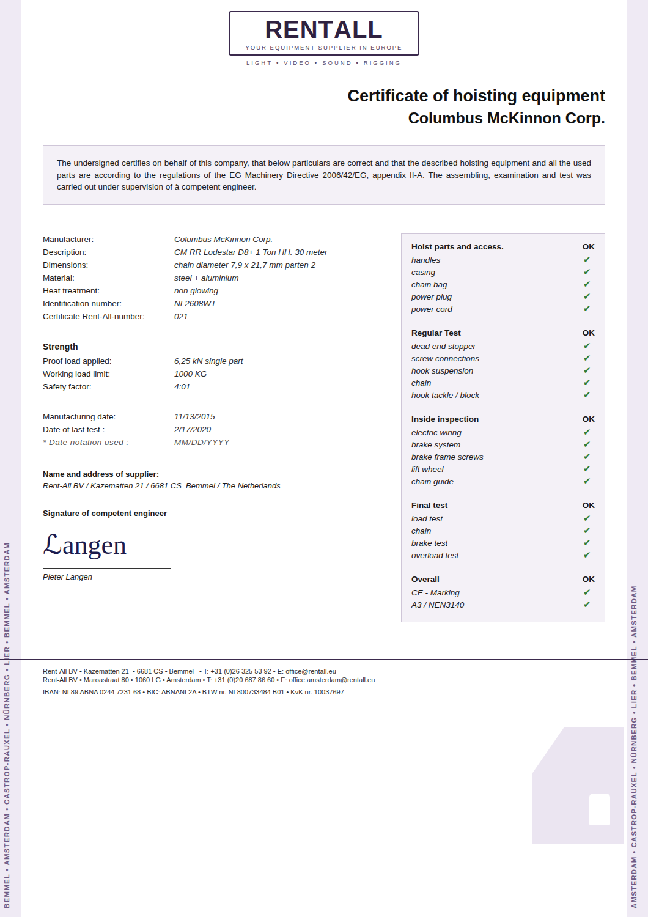BEMMEL • AMSTERDAM • CASTROP-RAUXEL • NÜRNBERG • LIER • BEMMEL • AMSTERDAM
AMSTERDAM • CASTROP-RAUXEL • NÜRNBERG • LIER • BEMMEL • AMSTERDAM
RENTALL
YOUR EQUIPMENT SUPPLIER IN EUROPE
LIGHT•VIDEO•SOUND•RIGGING
Certificate of hoisting equipment
Columbus McKinnon Corp.
The undersigned certifies on behalf of this company, that below particulars are correct and that the described hoisting equipment and all the used parts are according to the regulations of the EG Machinery Directive 2006/42/EG, appendix II-A. The assembling, examination and test was carried out under supervision of à competent engineer.
| Manufacturer: | Columbus McKinnon Corp. |
| Description: | CM RR Lodestar D8+ 1 Ton HH. 30 meter |
| Dimensions: | chain diameter 7,9 x 21,7 mm parten 2 |
| Material: | steel + aluminium |
| Heat treatment: | non glowing |
| Identification number: | NL2608WT |
| Certificate Rent-All-number: | 021 |
| Strength |
| Proof load applied: | 6,25 kN single part |
| Working load limit: | 1000 KG |
| Safety factor: | 4:01 |
| Manufacturing date: | 11/13/2015 |
| Date of last test : | 2/17/2020 |
| * Date notation used : | MM/DD/YYYY |
Name and address of supplier:
Rent-All BV / Kazematten 21 / 6681 CS Bemmel / The Netherlands
Signature of competent engineer
ℒangen
Pieter Langen
Hoist parts and access. OK
handles✔
casing✔
chain bag✔
power plug✔
power cord✔
Regular Test OK
dead end stopper✔
screw connections✔
hook suspension✔
chain✔
hook tackle / block✔
Inside inspection OK
electric wiring✔
brake system✔
brake frame screws✔
lift wheel✔
chain guide✔
Final test OK
load test✔
chain✔
brake test✔
overload test✔
Overall OK
CE - Marking✔
A3 / NEN3140✔
Rent-All BV • Kazematten 21 • 6681 CS • Bemmel • T: +31 (0)26 325 53 92 • E: office@rentall.eu
Rent-All BV • Maroastraat 80 • 1060 LG • Amsterdam • T: +31 (0)20 687 86 60 • E: office.amsterdam@rentall.eu
IBAN: NL89 ABNA 0244 7231 68 • BIC: ABNANL2A • BTW nr. NL800733484 B01 • KvK nr. 10037697